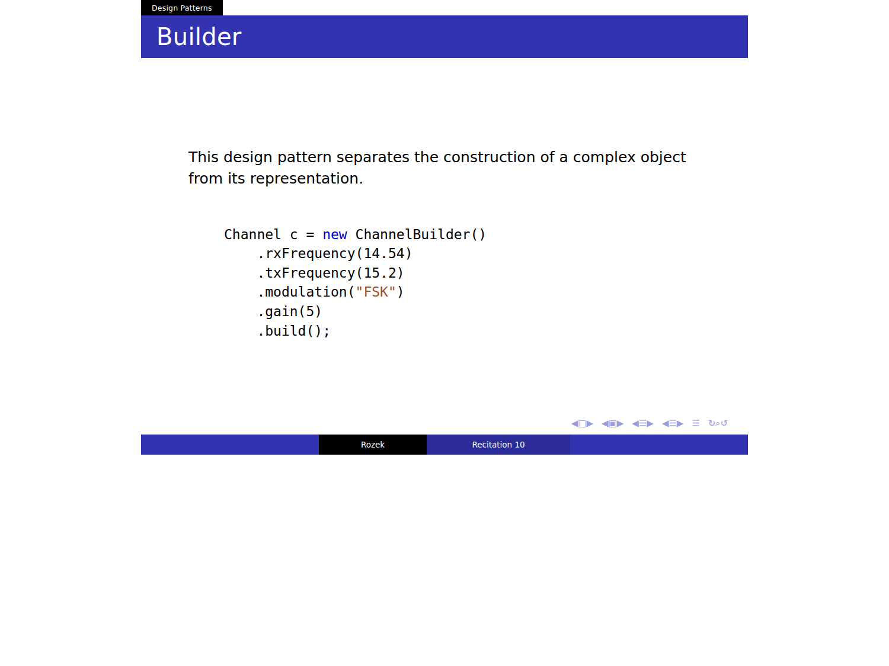Design Patterns
Builder
This design pattern separates the construction of a complex object from its representation.
Channel c = new ChannelBuilder()
    .rxFrequency(14.54)
    .txFrequency(15.2)
    .modulation("FSK")
    .gain(5)
    .build();
◀□▶ ◀▣▶ ◀☰▶ ◀☰▶ ☰ ↻⌕↺
Rozek
Recitation 10